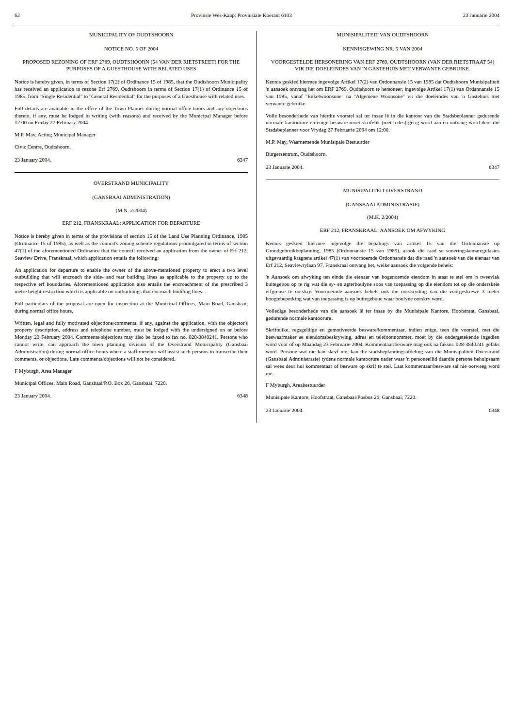62 Provinsie Wes-Kaap: Provinsiale Koerant 6103 23 Januarie 2004
Municipality of Oudtshoorn
Notice No. 5 of 2004
Proposed rezoning of Erf 2769, Oudtshoorn (54 Van der Rietstreet) for the purposes of a guesthouse with related uses
Notice is hereby given, in terms of Section 17(2) of Ordinance 15 of 1985, that the Oudtshoorn Municipality has received an application to rezone Erf 2769, Oudtshoorn in terms of Section 17(1) of Ordinance 15 of 1985, from ''Single Residential'' to ''General Residential'' for the purposes of a Guesthouse with related uses.
Full details are available in the office of the Town Planner during normal office hours and any objections thereto, if any, must be lodged in writing (with reasons) and received by the Municipal Manager before 12:00 on Friday 27 February 2004.
M.P. May, Acting Municipal Manager
Civic Centre, Oudtshoorn.
23 January 2004. 6347
Overstrand Municipality
(Gansbaai Administration)
(M.N. 2/2004)
Erf 212, Franskraal: Application for departure
Notice is hereby given in terms of the provisions of section 15 of the Land Use Planning Ordinance, 1985 (Ordinance 15 of 1985), as well as the council's zoning scheme regulations promulgated in terms of section 47(1) of the aforementioned Ordinance that the council received an application from the owner of Erf 212, Seaview Drive, Franskraal, which application entails the following:
An application for departure to enable the owner of the above-mentioned property to erect a two level outbuilding that will encroach the side- and rear building lines as applicable to the property up to the respective erf boundaries. Aforementioned application also entails the encroachment of the prescribed 3 metre height restriction which is applicable on outbuildings that encroach building lines.
Full particulars of the proposal are open for inspection at the Municipal Offices, Main Road, Gansbaai, during normal office hours.
Written, legal and fully motivated objections/comments, if any, against the application, with the objector's property description, address and telephone number, must be lodged with the undersigned on or before Monday 23 February 2004. Comments/objections may also be faxed to fax no. 028-3840241. Persons who cannot write, can approach the town planning division of the Overstrand Municipality (Gansbaai Administration) during normal office hours where a staff member will assist such persons to transcribe their comments, or objections. Late comments/objections will not be considered.
F Myburgh, Area Manager
Municipal Offices, Main Road, Gansbaai/P.O. Box 26, Gansbaai, 7220.
23 January 2004. 6348
Munisipaliteit van Oudtshoorn
Kennisgewing Nr. 5 van 2004
Voorgestelde hersonering van Erf 2769, Oudtshoorn (Van der Rietstraat 54) vir die doeleindes van 'n gastehuis met verwante gebruike.
Kennis geskied hiermee ingevolge Artikel 17(2) van Ordonnansie 15 van 1985 dat Oudtshoorn Munisipaliteit 'n aansoek ontvang het om ERF 2769, Oudtshoorn te hersoneer, ingevolge Artikel 17(1) van Ordannansie 15 van 1985, vanaf ''Enkelwoonsone'' na ''Algemene Woonsone'' vir die doeleindes van 'n Gastehuis met verwante gebruike.
Volle besonderhede van hierdie voorstel sal ter insae lê in die kantoor van die Stadsbeplanner gedurende normale kantoorure en enige besware moet skrifelik (met redes) gerig word aan en ontvang word deur die Stadsbeplanner voor Vrydag 27 Februarie 2004 om 12:00.
M.P. May, Waarnemende Munisipale Bestuurder
Burgersentrum, Oudtshoorn.
23 Januarie 2004. 6347
Munisipaliteit Overstrand
(Gansbaai Administrasie)
(M.K. 2/2004)
Erf 212, Franskraal: Aansoek om afwyking
Kennis geskied hiermee ingevolge die bepalings van artikel 15 van die Ordonnansie op Grondgebruikbeplanning, 1985 (Ordonnansie 15 van 1985), asook die raad se soneringskemaregulasies uitgevaardig kragtens artikel 47(1) van voornoemde Ordonnansie dat die raad 'n aansoek van die eienaar van Erf 212, Seaviewrylaan 97, Franskraal ontvang het, welke aansoek die volgende behels:
'n Aansoek om afwyking ten einde die eienaar van bogenoemde eiendom in staat te stel om 'n tweevlak buitegebou op te rig wat die sy- en agterboulyne soos van toepassing op die eiendom tot op die onderskeie erfgrense te oorskry. Voornoemde aansoek behels ook die oorskryding van die voorgeskrewe 3 meter hoogtebeperking wat van toepassing is op buitegeboue waar boulyne oorskry word.
Volledige besonderhede van die aansoek lê ter insae by die Munisipale Kantore, Hoofstraat, Gansbaai, gedurende normale kantoorure.
Skriftelike, regsgeldige en gemotiveerde besware/kommentaar, indien enige, teen die voorstel, met die beswaarmaker se eiendomsbeskrywing, adres en telefoonnommer, moet by die ondergetekende ingedien word voor of op Maandag 23 Februarie 2004. Kommentaar/besware mag ook na faksnr. 028-3840241 gefaks word. Persone wat nie kan skryf nie, kan die stadsbeplanningsafdeling van die Munisipaliteit Overstrand (Gansbaai Administrasie) tydens normale kantoorure nader waar 'n personeellid daardie persone behulpsaam sal wees deur hul kommentaar of besware op skrif te stel. Laat kommentaar/besware sal nie oorweeg word nie.
F Myburgh, Areabestuurder
Munisipale Kantore, Hoofstraat, Gansbaai/Posbus 26, Gansbaai, 7220.
23 Januarie 2004. 6348